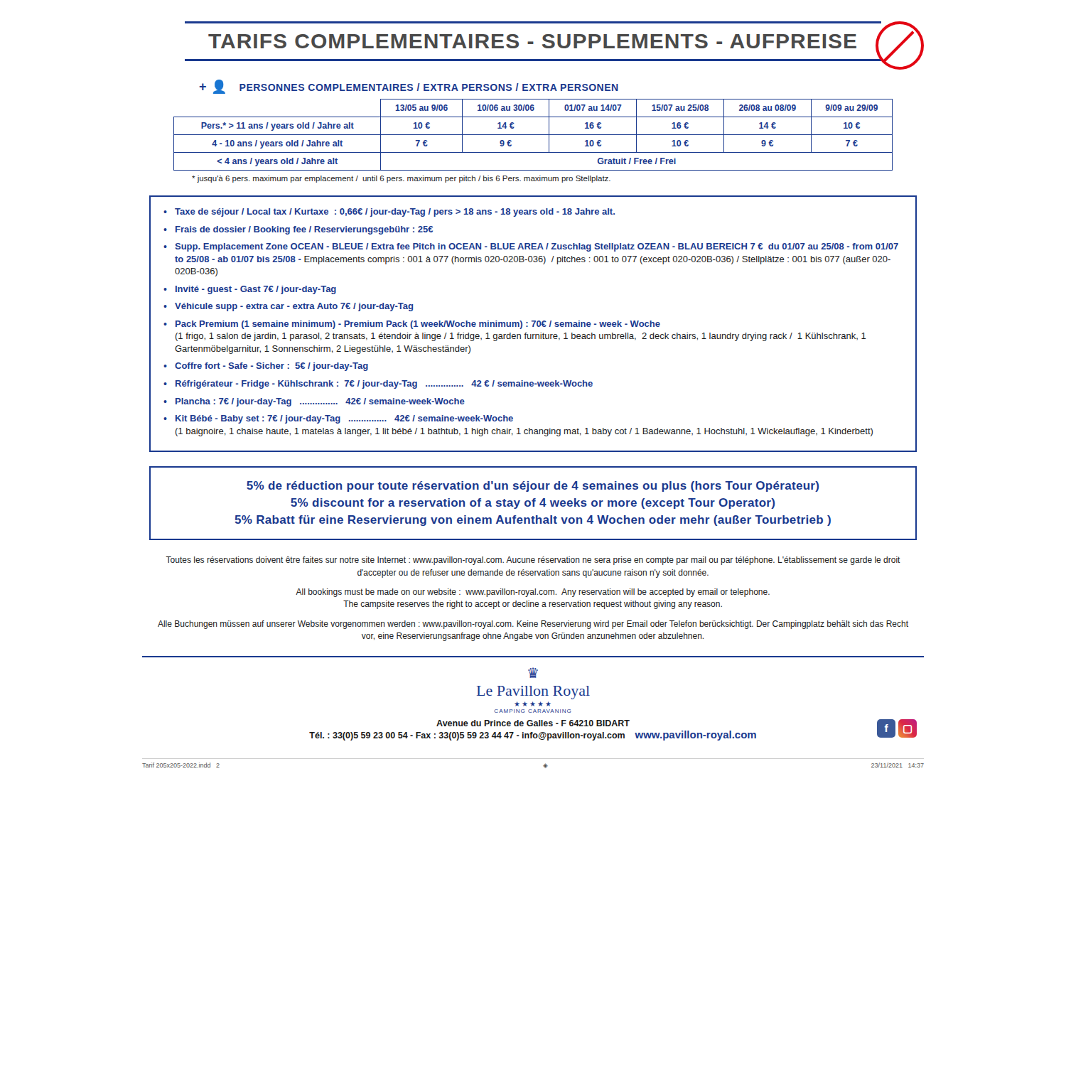TARIFS COMPLEMENTAIRES - SUPPLEMENTS - AUFPREISE
+ 👤 PERSONNES COMPLEMENTAIRES / EXTRA PERSONS / EXTRA PERSONEN
| | 13/05 au 9/06 | 10/06 au 30/06 | 01/07 au 14/07 | 15/07 au 25/08 | 26/08 au 08/09 | 9/09 au 29/09 |
| --- | --- | --- | --- | --- | --- | --- |
| Pers.* > 11 ans / years old / Jahre alt | 10 € | 14 € | 16 € | 16 € | 14 € | 10 € |
| 4 - 10 ans / years old / Jahre alt | 7 € | 9 € | 10 € | 10 € | 9 € | 7 € |
| < 4 ans / years old / Jahre alt | Gratuit / Free / Frei |
* jusqu'à 6 pers. maximum par emplacement / until 6 pers. maximum per pitch / bis 6 Pers. maximum pro Stellplatz.
Taxe de séjour / Local tax / Kurtaxe : 0,66€ / jour-day-Tag / pers > 18 ans - 18 years old - 18 Jahre alt.
Frais de dossier / Booking fee / Reservierungsgebühr : 25€
Supp. Emplacement Zone OCEAN - BLEUE / Extra fee Pitch in OCEAN - BLUE AREA / Zuschlag Stellplatz OZEAN - BLAU BEREICH 7 € du 01/07 au 25/08 - from 01/07 to 25/08 - ab 01/07 bis 25/08 - Emplacements compris : 001 à 077 (hormis 020-020B-036) / pitches : 001 to 077 (except 020-020B-036) / Stellplätze : 001 bis 077 (außer 020-020B-036)
Invité - guest - Gast 7€ / jour-day-Tag
Véhicule supp - extra car - extra Auto 7€ / jour-day-Tag
Pack Premium (1 semaine minimum) - Premium Pack (1 week/Woche minimum) : 70€ / semaine - week - Woche
(1 frigo, 1 salon de jardin, 1 parasol, 2 transats, 1 étendoir à linge / 1 fridge, 1 garden furniture, 1 beach umbrella, 2 deck chairs, 1 laundry drying rack / 1 Kühlschrank, 1 Gartenmöbelgarnitur, 1 Sonnenschirm, 2 Liegestühle, 1 Wäscheständer)
Coffre fort - Safe - Sicher : 5€ / jour-day-Tag
Réfrigérateur - Fridge - Kühlschrank : 7€ / jour-day-Tag ............... 42 € / semaine-week-Woche
Plancha : 7€ / jour-day-Tag ............... 42€ / semaine-week-Woche
Kit Bébé - Baby set : 7€ / jour-day-Tag ............... 42€ / semaine-week-Woche
(1 baignoire, 1 chaise haute, 1 matelas à langer, 1 lit bébé / 1 bathtub, 1 high chair, 1 changing mat, 1 baby cot / 1 Badewanne, 1 Hochstuhl, 1 Wickelauflage, 1 Kinderbett)
5% de réduction pour toute réservation d'un séjour de 4 semaines ou plus (hors Tour Opérateur)
5% discount for a reservation of a stay of 4 weeks or more (except Tour Operator)
5% Rabatt für eine Reservierung von einem Aufenthalt von 4 Wochen oder mehr (außer Tourbetrieb )
Toutes les réservations doivent être faites sur notre site Internet : www.pavillon-royal.com. Aucune réservation ne sera prise en compte par mail ou par téléphone. L'établissement se garde le droit d'accepter ou de refuser une demande de réservation sans qu'aucune raison n'y soit donnée.
All bookings must be made on our website : www.pavillon-royal.com. Any reservation will be accepted by email or telephone.
The campsite reserves the right to accept or decline a reservation request without giving any reason.
Alle Buchungen müssen auf unserer Website vorgenommen werden : www.pavillon-royal.com. Keine Reservierung wird per Email oder Telefon berücksichtigt. Der Campingplatz behält sich das Recht vor, eine Reservierungsanfrage ohne Angabe von Gründen anzunehmen oder abzulehnen.
♛
Le Pavillon Royal
★★★★★
CAMPING CARAVANING
Avenue du Prince de Galles - F 64210 BIDART
Tél. : 33(0)5 59 23 00 54 - Fax : 33(0)5 59 23 44 47 - info@pavillon-royal.com www.pavillon-royal.com
f▢
Tarif 205x205-2022.indd 2 ◈ 23/11/2021 14:37